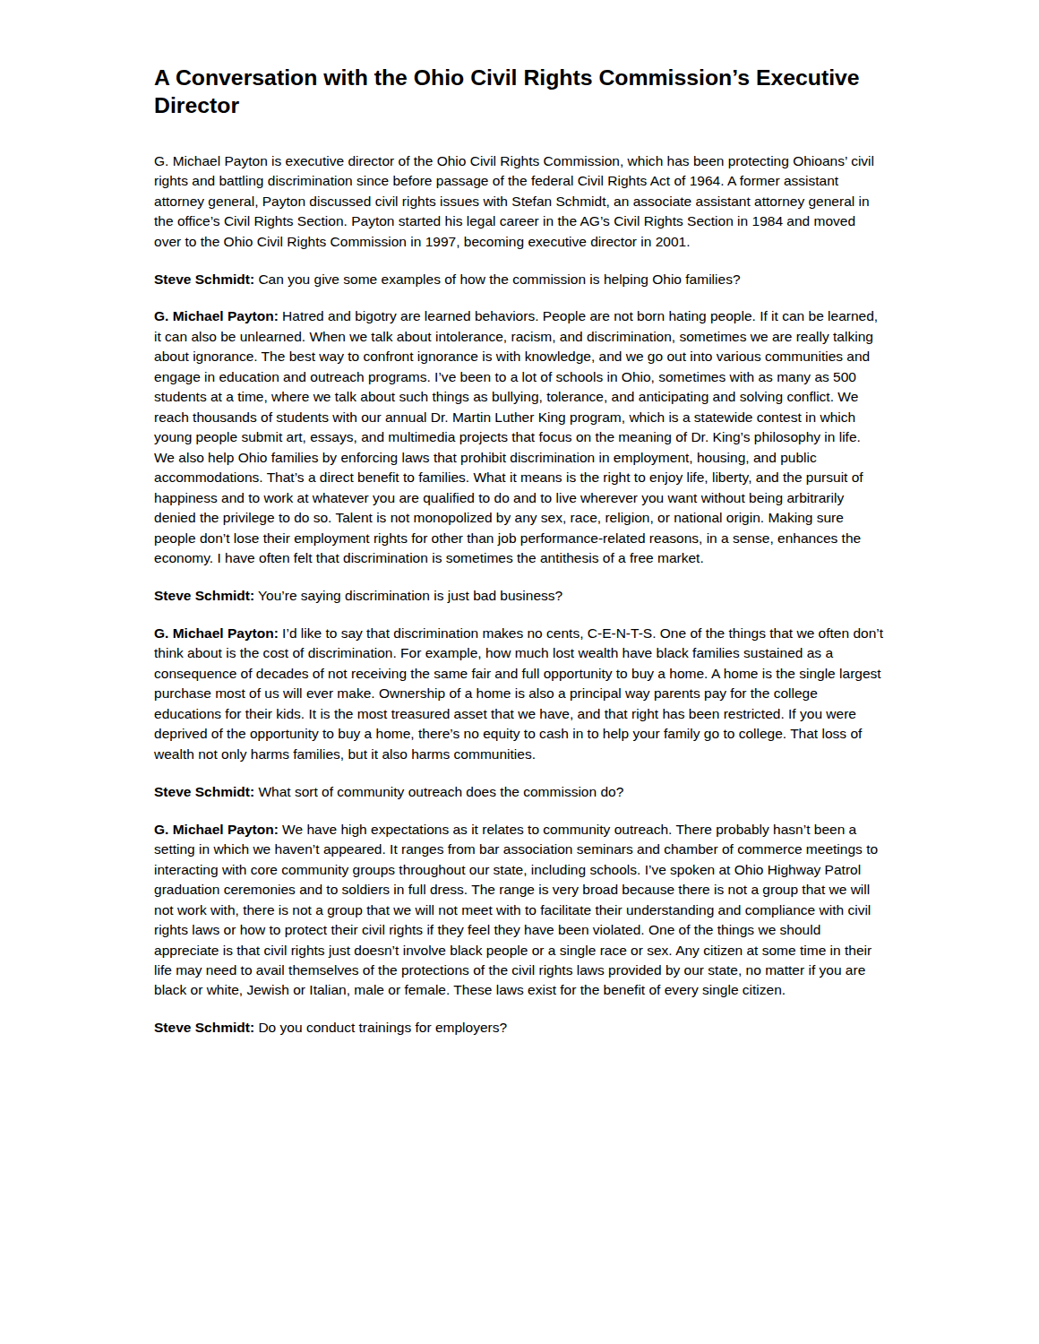A Conversation with the Ohio Civil Rights Commission’s Executive Director
G. Michael Payton is executive director of the Ohio Civil Rights Commission, which has been protecting Ohioans’ civil rights and battling discrimination since before passage of the federal Civil Rights Act of 1964. A former assistant attorney general, Payton discussed civil rights issues with Stefan Schmidt, an associate assistant attorney general in the office’s Civil Rights Section. Payton started his legal career in the AG’s Civil Rights Section in 1984 and moved over to the Ohio Civil Rights Commission in 1997, becoming executive director in 2001.
Steve Schmidt: Can you give some examples of how the commission is helping Ohio families?
G. Michael Payton: Hatred and bigotry are learned behaviors. People are not born hating people. If it can be learned, it can also be unlearned. When we talk about intolerance, racism, and discrimination, sometimes we are really talking about ignorance. The best way to confront ignorance is with knowledge, and we go out into various communities and engage in education and outreach programs. I’ve been to a lot of schools in Ohio, sometimes with as many as 500 students at a time, where we talk about such things as bullying, tolerance, and anticipating and solving conflict. We reach thousands of students with our annual Dr. Martin Luther King program, which is a statewide contest in which young people submit art, essays, and multimedia projects that focus on the meaning of Dr. King’s philosophy in life. We also help Ohio families by enforcing laws that prohibit discrimination in employment, housing, and public accommodations. That’s a direct benefit to families. What it means is the right to enjoy life, liberty, and the pursuit of happiness and to work at whatever you are qualified to do and to live wherever you want without being arbitrarily denied the privilege to do so. Talent is not monopolized by any sex, race, religion, or national origin. Making sure people don’t lose their employment rights for other than job performance-related reasons, in a sense, enhances the economy. I have often felt that discrimination is sometimes the antithesis of a free market.
Steve Schmidt: You’re saying discrimination is just bad business?
G. Michael Payton: I’d like to say that discrimination makes no cents, C-E-N-T-S. One of the things that we often don’t think about is the cost of discrimination. For example, how much lost wealth have black families sustained as a consequence of decades of not receiving the same fair and full opportunity to buy a home. A home is the single largest purchase most of us will ever make. Ownership of a home is also a principal way parents pay for the college educations for their kids. It is the most treasured asset that we have, and that right has been restricted. If you were deprived of the opportunity to buy a home, there’s no equity to cash in to help your family go to college. That loss of wealth not only harms families, but it also harms communities.
Steve Schmidt: What sort of community outreach does the commission do?
G. Michael Payton: We have high expectations as it relates to community outreach. There probably hasn’t been a setting in which we haven’t appeared. It ranges from bar association seminars and chamber of commerce meetings to interacting with core community groups throughout our state, including schools. I’ve spoken at Ohio Highway Patrol graduation ceremonies and to soldiers in full dress. The range is very broad because there is not a group that we will not work with, there is not a group that we will not meet with to facilitate their understanding and compliance with civil rights laws or how to protect their civil rights if they feel they have been violated. One of the things we should appreciate is that civil rights just doesn’t involve black people or a single race or sex. Any citizen at some time in their life may need to avail themselves of the protections of the civil rights laws provided by our state, no matter if you are black or white, Jewish or Italian, male or female. These laws exist for the benefit of every single citizen.
Steve Schmidt: Do you conduct trainings for employers?